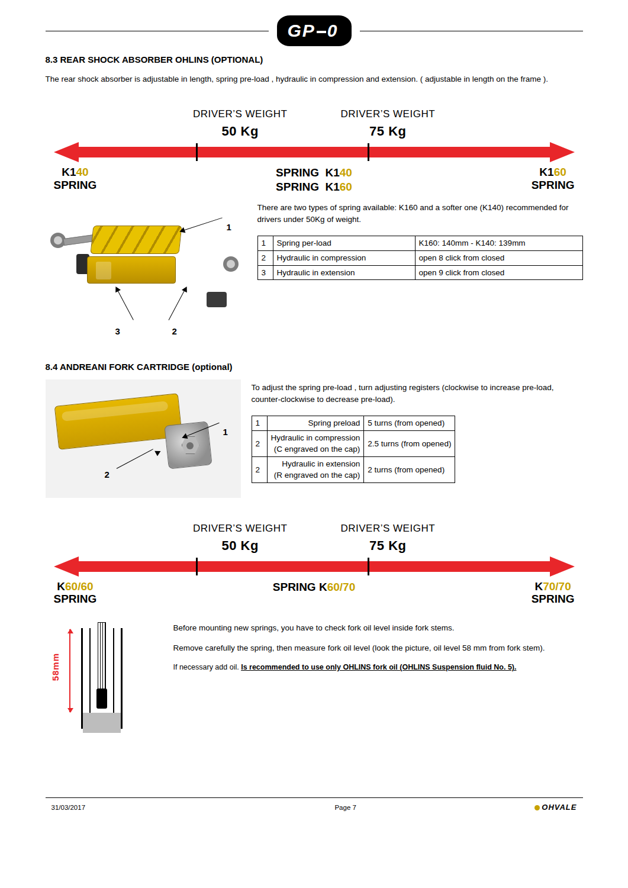GP 0
8.3 REAR SHOCK ABSORBER OHLINS (OPTIONAL)
The rear shock absorber is adjustable in length, spring pre-load , hydraulic in compression and extension. ( adjustable in length on the frame ).
DRIVER’S WEIGHT 50 Kg
DRIVER’S WEIGHT 75 Kg
K140
SPRING
SPRING K140
SPRING K160
K160
SPRING
1
3
2
There are two types of spring available: K160 and a softer one (K140) recommended for drivers under 50Kg of weight.
| 1 | Spring per-load | K160: 140mm - K140: 139mm |
| 2 | Hydraulic in compression | open 8 click from closed |
| 3 | Hydraulic in extension | open 9 click from closed |
8.4 ANDREANI FORK CARTRIDGE (optional)
1
2
To adjust the spring pre-load , turn adjusting registers (clockwise to increase pre-load, counter-clockwise to decrease pre-load).
| 1 | Spring preload | 5 turns (from opened) |
| 2 | Hydraulic in compression (C engraved on the cap) | 2.5 turns (from opened) |
| 2 | Hydraulic in extension (R engraved on the cap) | 2 turns (from opened) |
DRIVER’S WEIGHT 50 Kg
DRIVER’S WEIGHT 75 Kg
K60/60
SPRING
SPRING K60/70
K70/70
SPRING
58mm
Before mounting new springs, you have to check fork oil level inside fork stems.
Remove carefully the spring, then measure fork oil level (look the picture, oil level 58 mm from fork stem).
If necessary add oil. Is recommended to use only OHLINS fork oil (OHLINS Suspension fluid No. 5).
31/03/2017 Page 7 OHVALE